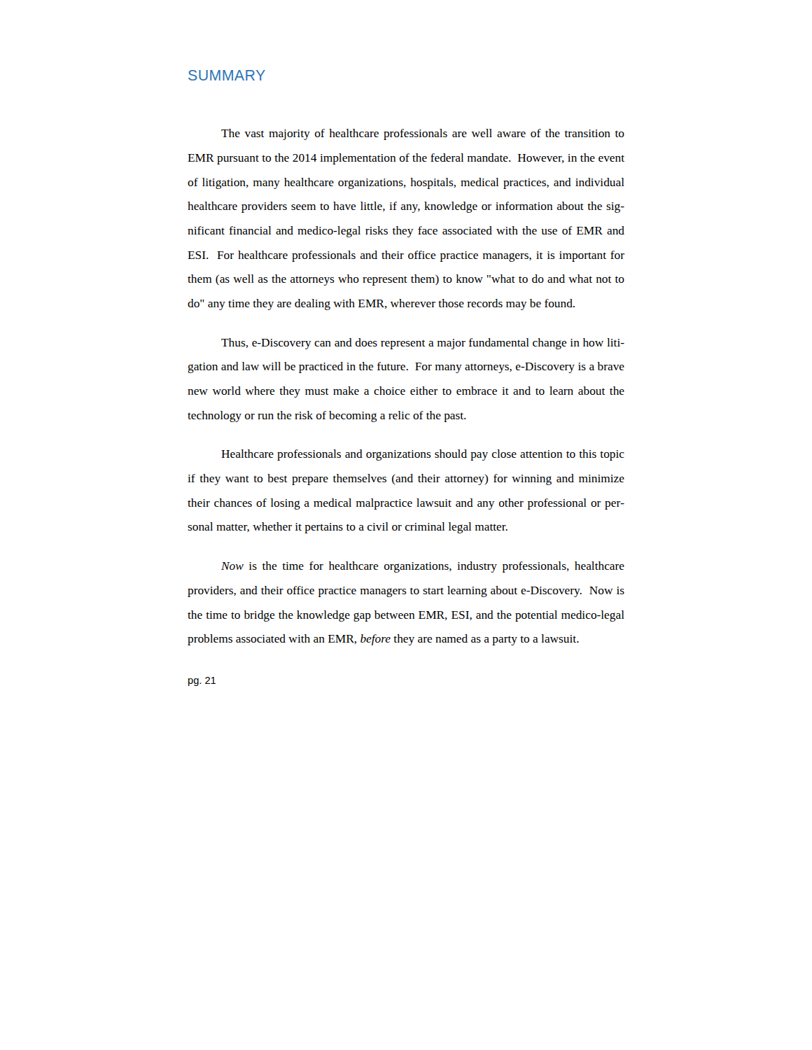SUMMARY
The vast majority of healthcare professionals are well aware of the transition to EMR pursuant to the 2014 implementation of the federal mandate. However, in the event of litigation, many healthcare organizations, hospitals, medical practices, and individual healthcare providers seem to have little, if any, knowledge or information about the significant financial and medico-legal risks they face associated with the use of EMR and ESI. For healthcare professionals and their office practice managers, it is important for them (as well as the attorneys who represent them) to know "what to do and what not to do" any time they are dealing with EMR, wherever those records may be found.
Thus, e-Discovery can and does represent a major fundamental change in how litigation and law will be practiced in the future. For many attorneys, e-Discovery is a brave new world where they must make a choice either to embrace it and to learn about the technology or run the risk of becoming a relic of the past.
Healthcare professionals and organizations should pay close attention to this topic if they want to best prepare themselves (and their attorney) for winning and minimize their chances of losing a medical malpractice lawsuit and any other professional or personal matter, whether it pertains to a civil or criminal legal matter.
Now is the time for healthcare organizations, industry professionals, healthcare providers, and their office practice managers to start learning about e-Discovery. Now is the time to bridge the knowledge gap between EMR, ESI, and the potential medico-legal problems associated with an EMR, before they are named as a party to a lawsuit.
pg. 21